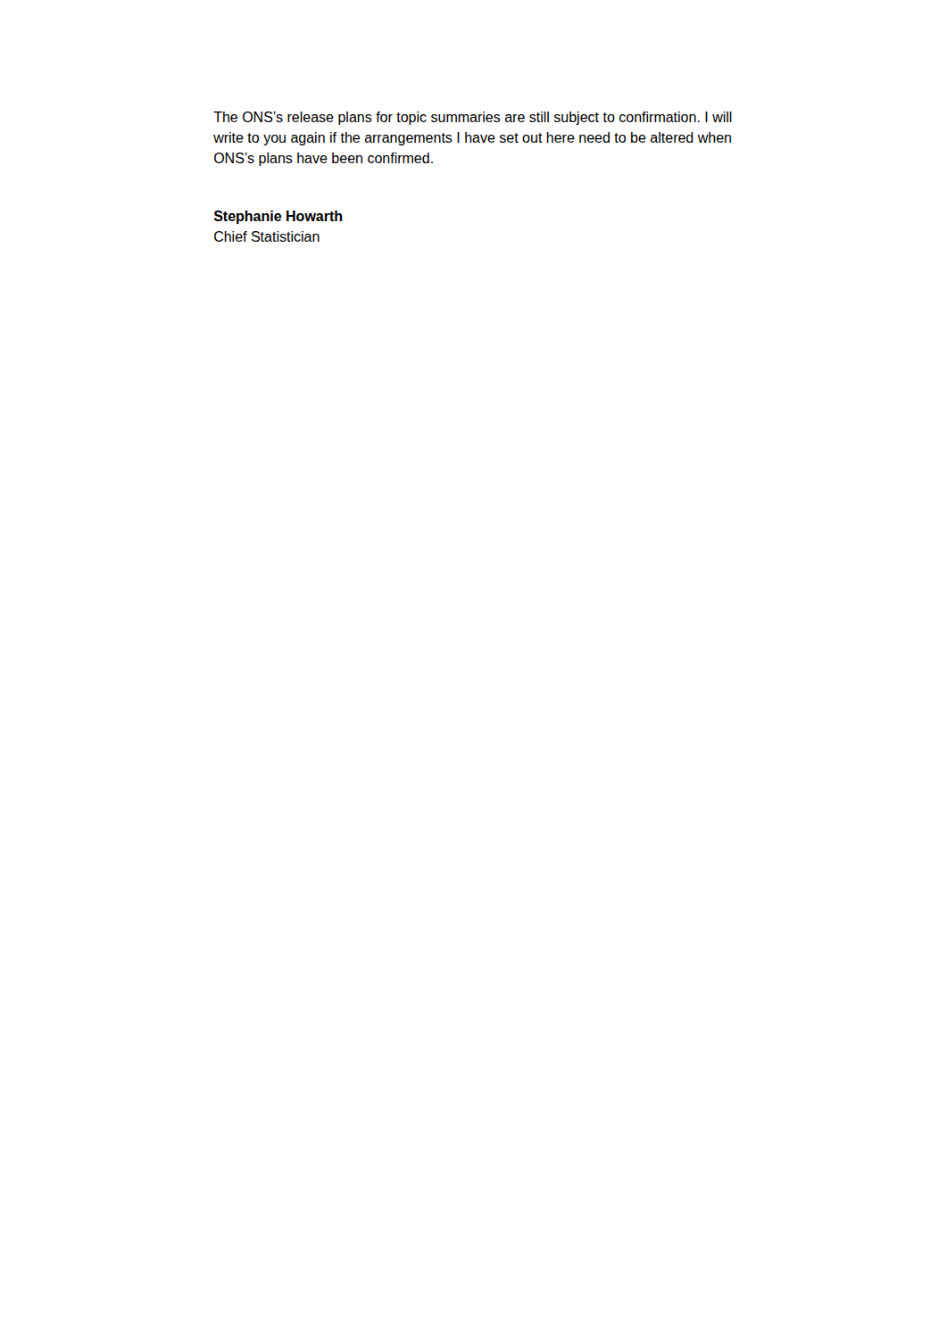The ONS’s release plans for topic summaries are still subject to confirmation. I will write to you again if the arrangements I have set out here need to be altered when ONS’s plans have been confirmed.
Stephanie Howarth
Chief Statistician